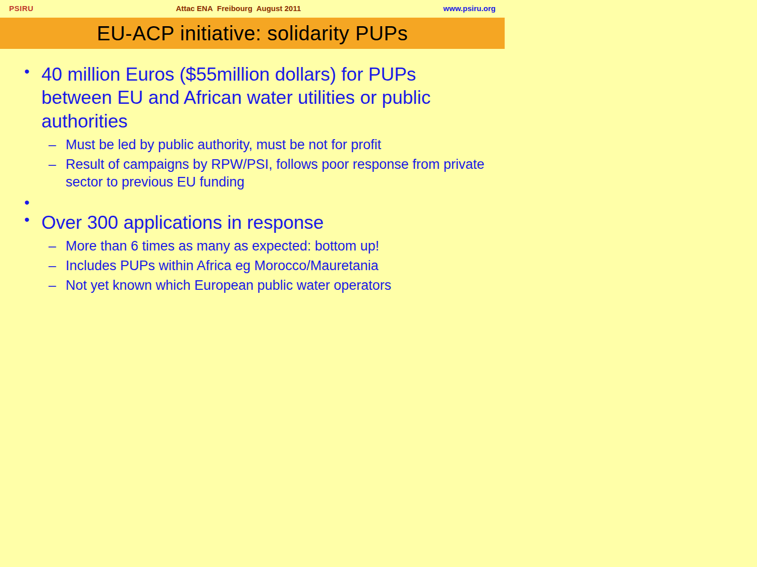PSIRU Attac ENA Freibourg August 2011 www.psiru.org
EU-ACP initiative: solidarity PUPs
40 million Euros ($55million dollars) for PUPs between EU and African water utilities or public authorities
Must be led by public authority, must be not for profit
Result of campaigns by RPW/PSI, follows poor response from private sector to previous EU funding
Over 300 applications in response
More than 6 times as many as expected: bottom up!
Includes PUPs within Africa eg Morocco/Mauretania
Not yet known which European public water operators